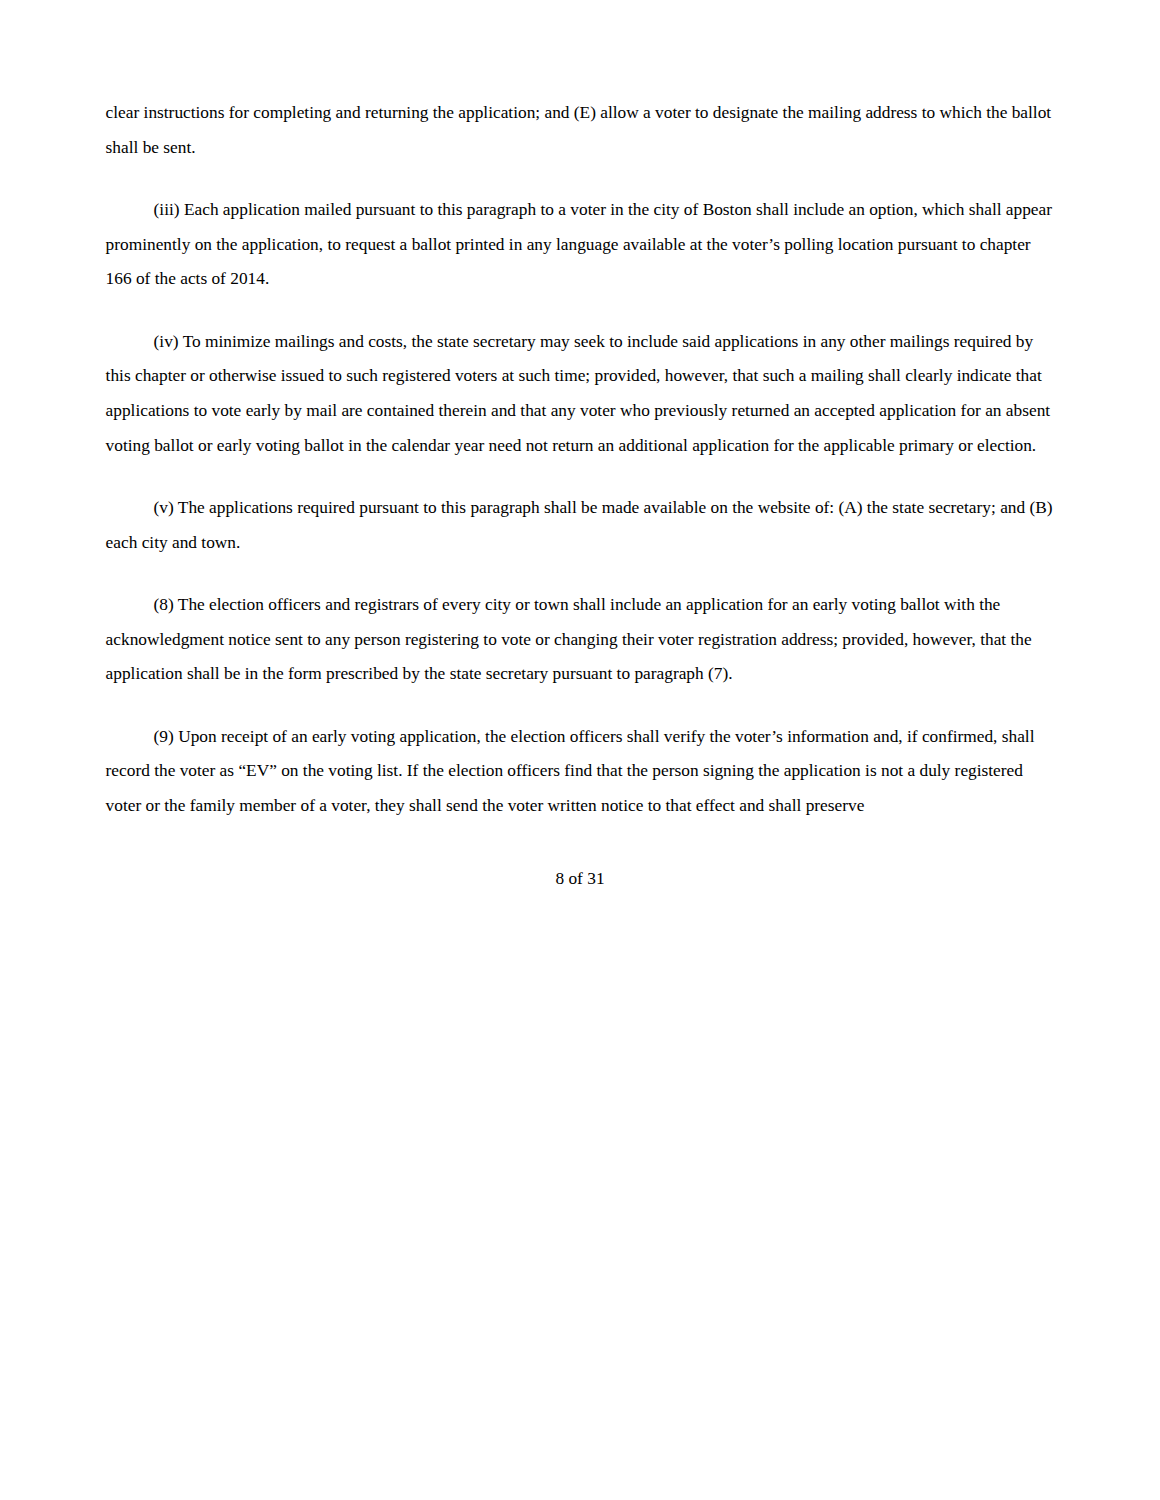clear instructions for completing and returning the application; and (E) allow a voter to designate the mailing address to which the ballot shall be sent.
(iii) Each application mailed pursuant to this paragraph to a voter in the city of Boston shall include an option, which shall appear prominently on the application, to request a ballot printed in any language available at the voter’s polling location pursuant to chapter 166 of the acts of 2014.
(iv) To minimize mailings and costs, the state secretary may seek to include said applications in any other mailings required by this chapter or otherwise issued to such registered voters at such time; provided, however, that such a mailing shall clearly indicate that applications to vote early by mail are contained therein and that any voter who previously returned an accepted application for an absent voting ballot or early voting ballot in the calendar year need not return an additional application for the applicable primary or election.
(v) The applications required pursuant to this paragraph shall be made available on the website of: (A) the state secretary; and (B) each city and town.
(8) The election officers and registrars of every city or town shall include an application for an early voting ballot with the acknowledgment notice sent to any person registering to vote or changing their voter registration address; provided, however, that the application shall be in the form prescribed by the state secretary pursuant to paragraph (7).
(9) Upon receipt of an early voting application, the election officers shall verify the voter’s information and, if confirmed, shall record the voter as “EV” on the voting list. If the election officers find that the person signing the application is not a duly registered voter or the family member of a voter, they shall send the voter written notice to that effect and shall preserve
8 of 31